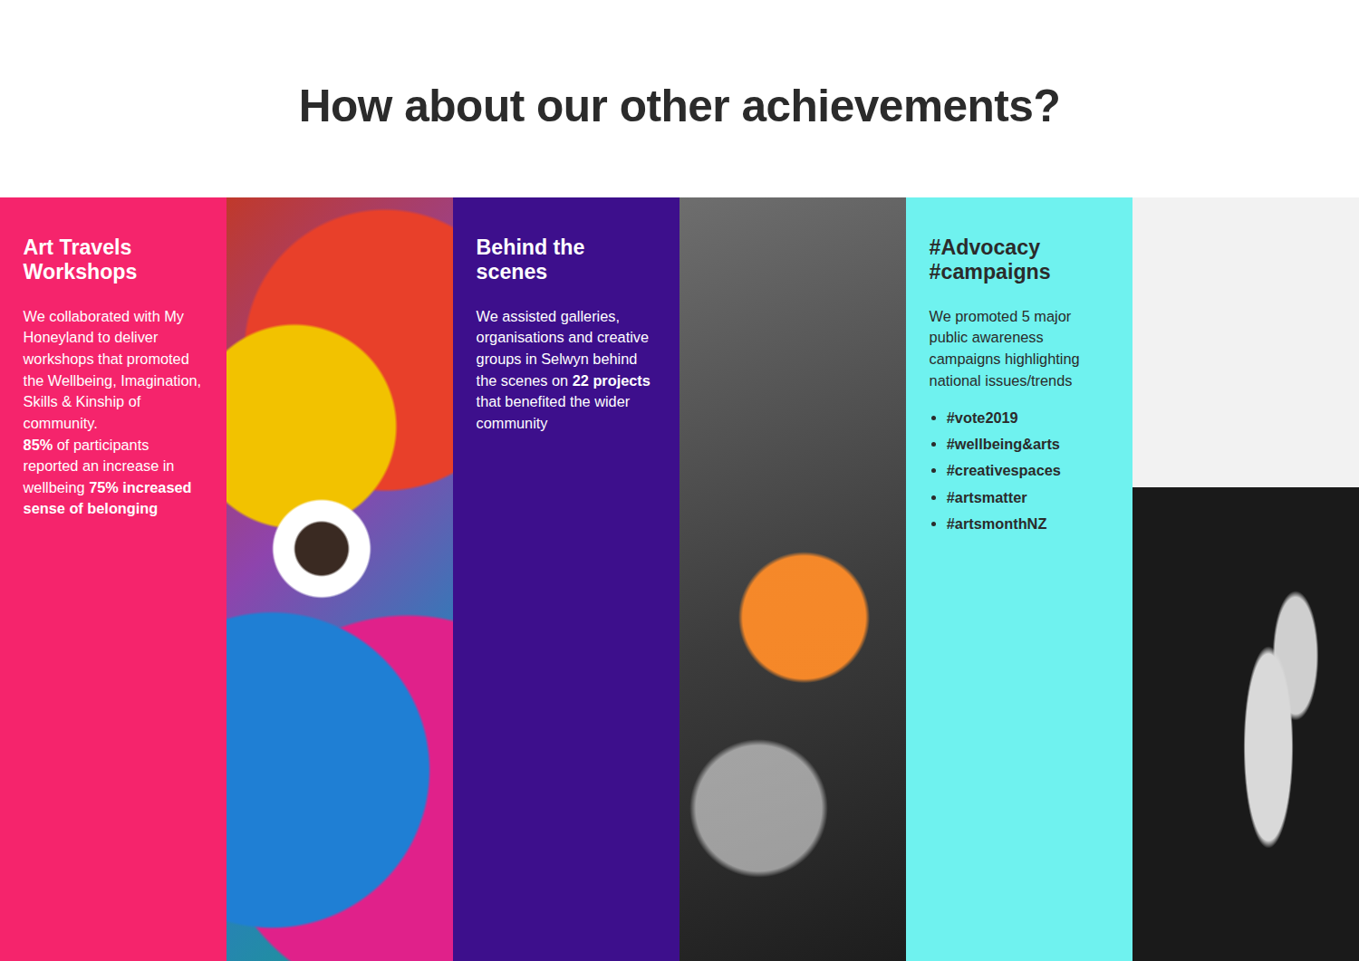How about our other achievements?
Art Travels Workshops
We collaborated with My Honeyland to deliver workshops that promoted the Wellbeing, Imagination, Skills & Kinship of community.
85% of participants reported an increase in wellbeing 75% increased sense of belonging
Behind the scenes
We assisted galleries, organisations and creative groups in Selwyn behind the scenes on 22 projects that benefited the wider community
#Advocacy
#campaigns
We promoted 5 major public awareness campaigns highlighting national issues/trends
#vote2019
#wellbeing&arts
#creativespaces
#artsmatter
#artsmonthNZ